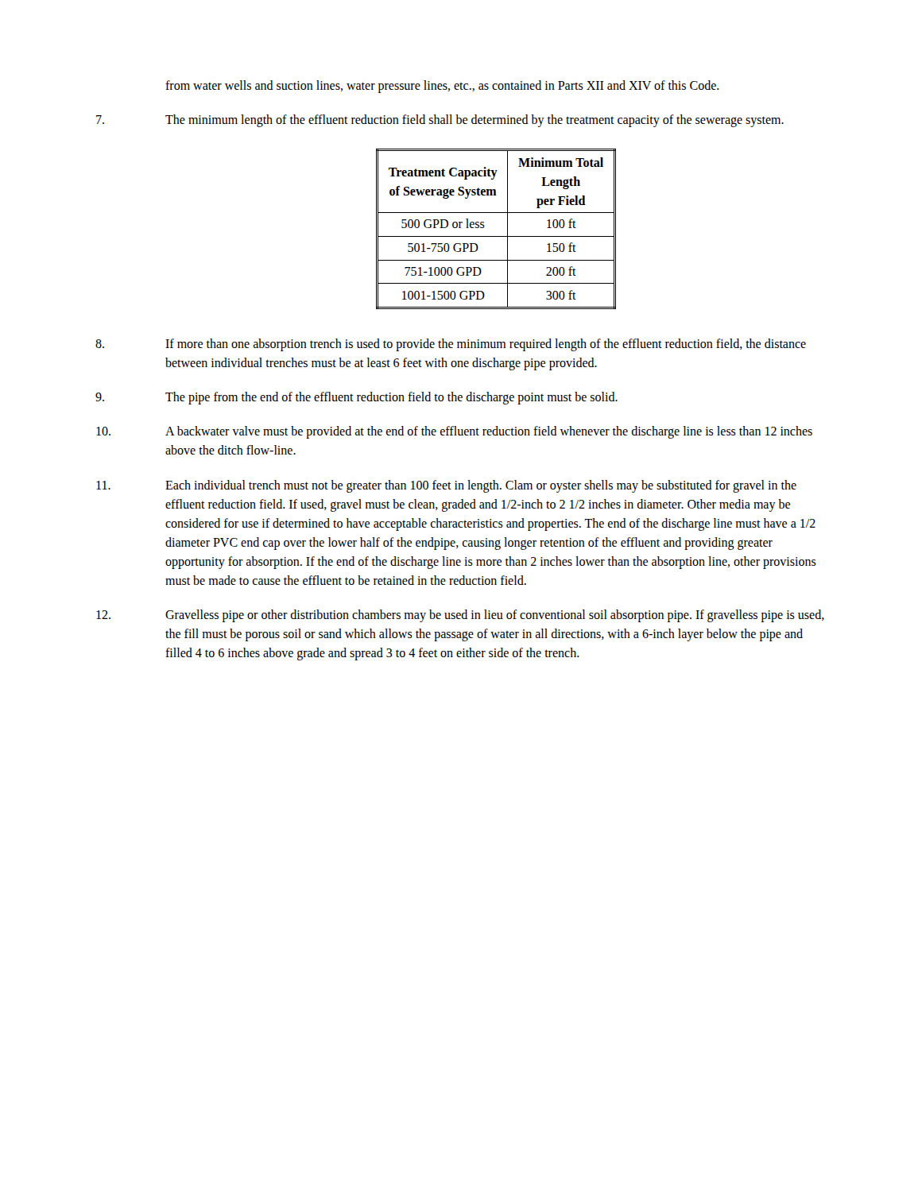from water wells and suction lines, water pressure lines, etc., as contained in Parts XII and XIV of this Code.
7. The minimum length of the effluent reduction field shall be determined by the treatment capacity of the sewerage system.
| Treatment Capacity of Sewerage System | Minimum Total Length per Field |
| --- | --- |
| 500 GPD or less | 100 ft |
| 501-750 GPD | 150 ft |
| 751-1000 GPD | 200 ft |
| 1001-1500 GPD | 300 ft |
8. If more than one absorption trench is used to provide the minimum required length of the effluent reduction field, the distance between individual trenches must be at least 6 feet with one discharge pipe provided.
9. The pipe from the end of the effluent reduction field to the discharge point must be solid.
10. A backwater valve must be provided at the end of the effluent reduction field whenever the discharge line is less than 12 inches above the ditch flow-line.
11. Each individual trench must not be greater than 100 feet in length. Clam or oyster shells may be substituted for gravel in the effluent reduction field. If used, gravel must be clean, graded and 1/2-inch to 2 1/2 inches in diameter. Other media may be considered for use if determined to have acceptable characteristics and properties. The end of the discharge line must have a 1/2 diameter PVC end cap over the lower half of the endpipe, causing longer retention of the effluent and providing greater opportunity for absorption. If the end of the discharge line is more than 2 inches lower than the absorption line, other provisions must be made to cause the effluent to be retained in the reduction field.
12. Gravelless pipe or other distribution chambers may be used in lieu of conventional soil absorption pipe. If gravelless pipe is used, the fill must be porous soil or sand which allows the passage of water in all directions, with a 6-inch layer below the pipe and filled 4 to 6 inches above grade and spread 3 to 4 feet on either side of the trench.